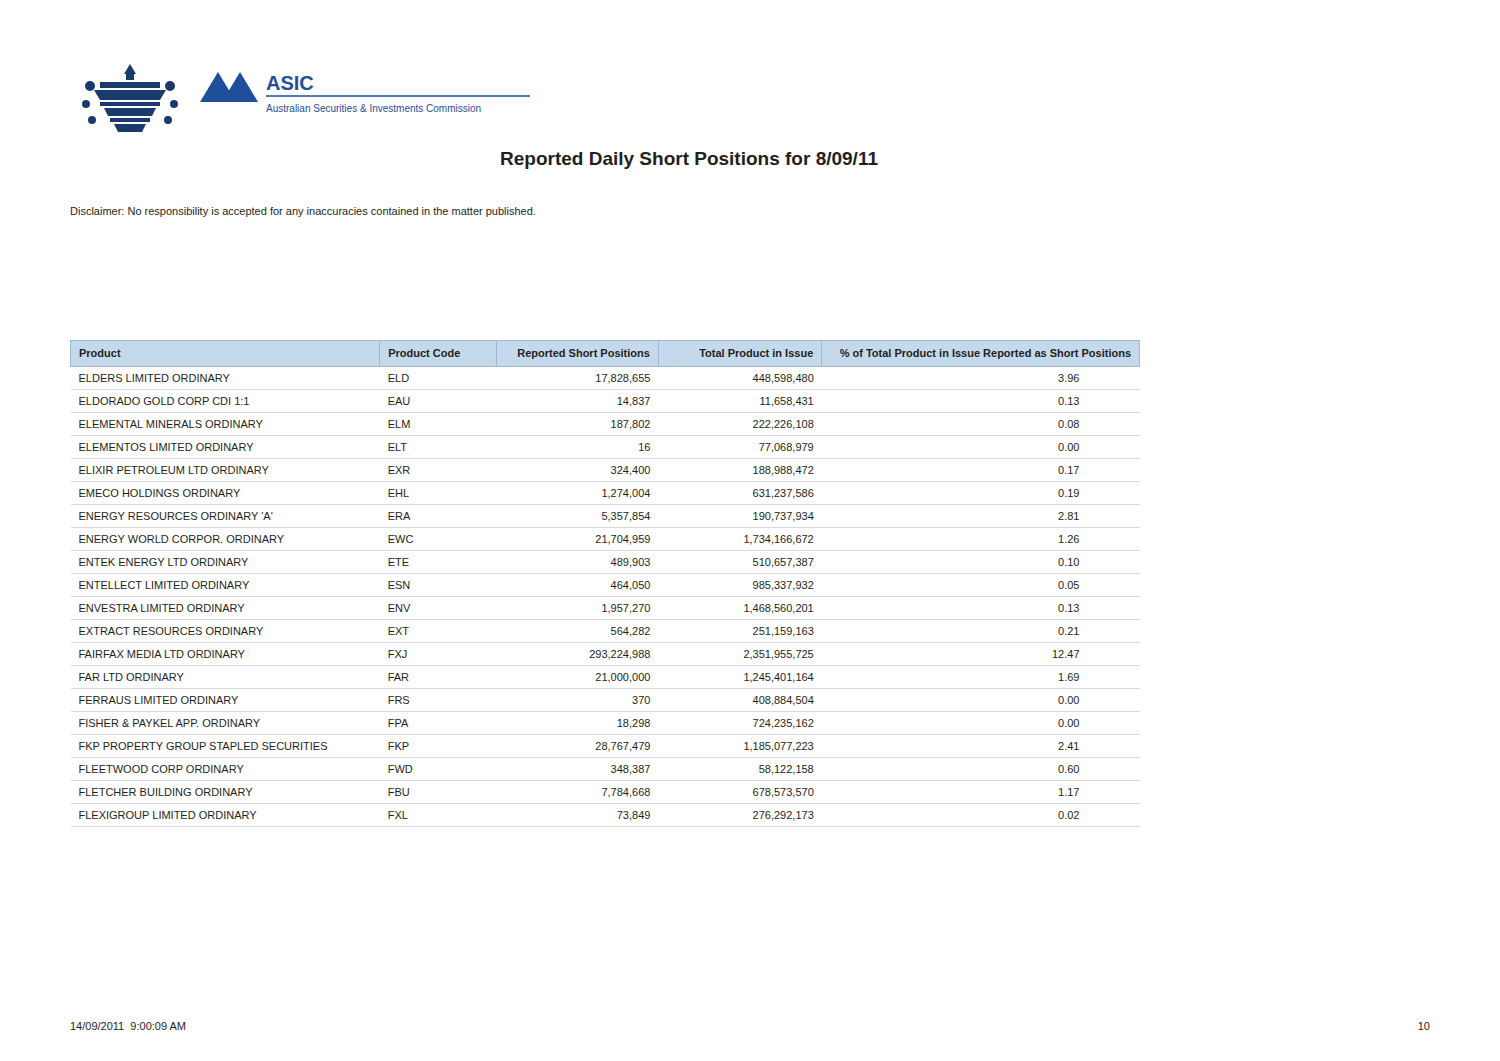ASIC Australian Securities & Investments Commission
Reported Daily Short Positions for 8/09/11
Disclaimer: No responsibility is accepted for any inaccuracies contained in the matter published.
| Product | Product Code | Reported Short Positions | Total Product in Issue | % of Total Product in Issue Reported as Short Positions |
| --- | --- | --- | --- | --- |
| ELDERS LIMITED ORDINARY | ELD | 17,828,655 | 448,598,480 | 3.96 |
| ELDORADO GOLD CORP CDI 1:1 | EAU | 14,837 | 11,658,431 | 0.13 |
| ELEMENTAL MINERALS ORDINARY | ELM | 187,802 | 222,226,108 | 0.08 |
| ELEMENTOS LIMITED ORDINARY | ELT | 16 | 77,068,979 | 0.00 |
| ELIXIR PETROLEUM LTD ORDINARY | EXR | 324,400 | 188,988,472 | 0.17 |
| EMECO HOLDINGS ORDINARY | EHL | 1,274,004 | 631,237,586 | 0.19 |
| ENERGY RESOURCES ORDINARY 'A' | ERA | 5,357,854 | 190,737,934 | 2.81 |
| ENERGY WORLD CORPOR. ORDINARY | EWC | 21,704,959 | 1,734,166,672 | 1.26 |
| ENTEK ENERGY LTD ORDINARY | ETE | 489,903 | 510,657,387 | 0.10 |
| ENTELLECT LIMITED ORDINARY | ESN | 464,050 | 985,337,932 | 0.05 |
| ENVESTRA LIMITED ORDINARY | ENV | 1,957,270 | 1,468,560,201 | 0.13 |
| EXTRACT RESOURCES ORDINARY | EXT | 564,282 | 251,159,163 | 0.21 |
| FAIRFAX MEDIA LTD ORDINARY | FXJ | 293,224,988 | 2,351,955,725 | 12.47 |
| FAR LTD ORDINARY | FAR | 21,000,000 | 1,245,401,164 | 1.69 |
| FERRAUS LIMITED ORDINARY | FRS | 370 | 408,884,504 | 0.00 |
| FISHER & PAYKEL APP. ORDINARY | FPA | 18,298 | 724,235,162 | 0.00 |
| FKP PROPERTY GROUP STAPLED SECURITIES | FKP | 28,767,479 | 1,185,077,223 | 2.41 |
| FLEETWOOD CORP ORDINARY | FWD | 348,387 | 58,122,158 | 0.60 |
| FLETCHER BUILDING ORDINARY | FBU | 7,784,668 | 678,573,570 | 1.17 |
| FLEXIGROUP LIMITED ORDINARY | FXL | 73,849 | 276,292,173 | 0.02 |
14/09/2011 9:00:09 AM 10